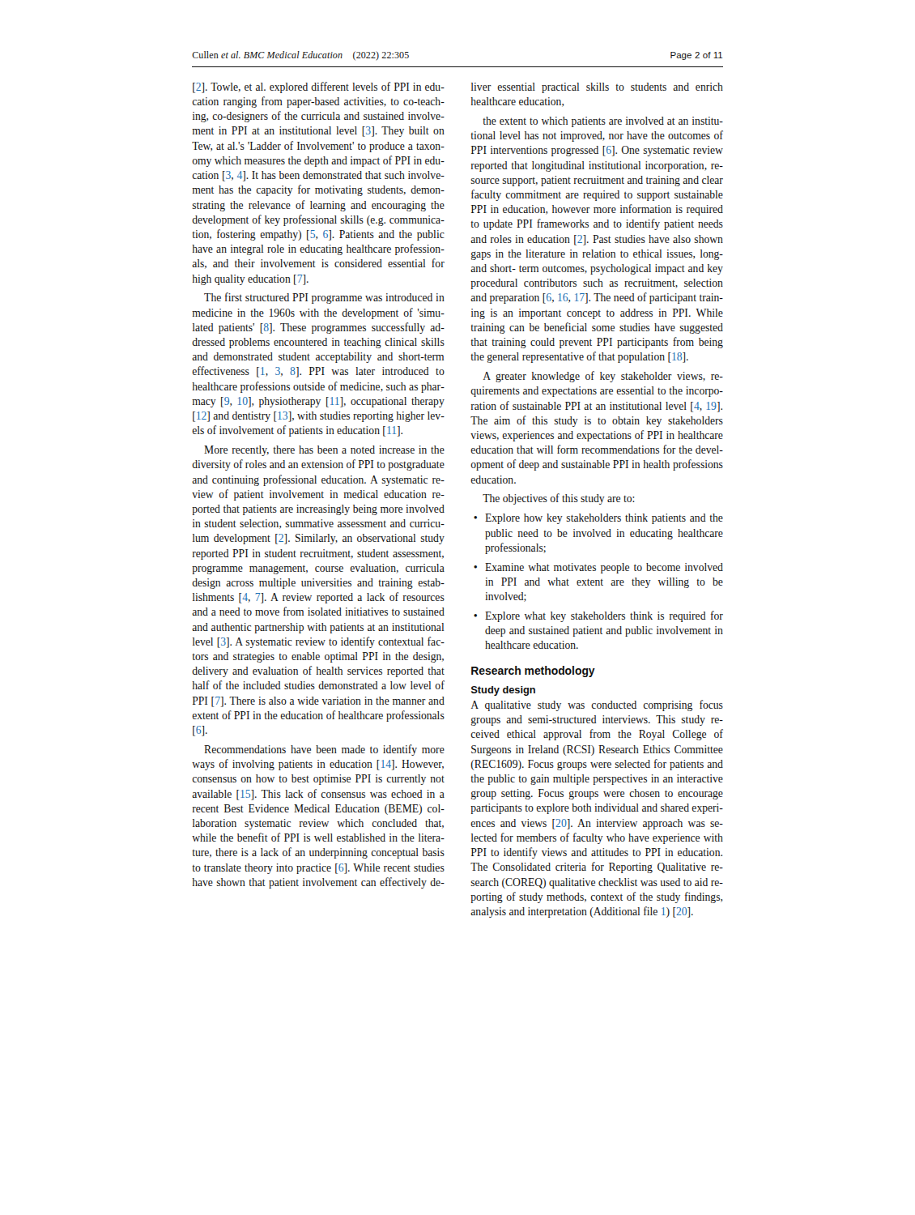Cullen et al. BMC Medical Education (2022) 22:305
Page 2 of 11
[2]. Towle, et al. explored different levels of PPI in education ranging from paper-based activities, to co-teaching, co-designers of the curricula and sustained involvement in PPI at an institutional level [3]. They built on Tew, at al.'s 'Ladder of Involvement' to produce a taxonomy which measures the depth and impact of PPI in education [3, 4]. It has been demonstrated that such involvement has the capacity for motivating students, demonstrating the relevance of learning and encouraging the development of key professional skills (e.g. communication, fostering empathy) [5, 6]. Patients and the public have an integral role in educating healthcare professionals, and their involvement is considered essential for high quality education [7].
The first structured PPI programme was introduced in medicine in the 1960s with the development of 'simulated patients' [8]. These programmes successfully addressed problems encountered in teaching clinical skills and demonstrated student acceptability and short-term effectiveness [1, 3, 8]. PPI was later introduced to healthcare professions outside of medicine, such as pharmacy [9, 10], physiotherapy [11], occupational therapy [12] and dentistry [13], with studies reporting higher levels of involvement of patients in education [11].
More recently, there has been a noted increase in the diversity of roles and an extension of PPI to postgraduate and continuing professional education. A systematic review of patient involvement in medical education reported that patients are increasingly being more involved in student selection, summative assessment and curriculum development [2]. Similarly, an observational study reported PPI in student recruitment, student assessment, programme management, course evaluation, curricula design across multiple universities and training establishments [4, 7]. A review reported a lack of resources and a need to move from isolated initiatives to sustained and authentic partnership with patients at an institutional level [3]. A systematic review to identify contextual factors and strategies to enable optimal PPI in the design, delivery and evaluation of health services reported that half of the included studies demonstrated a low level of PPI [7]. There is also a wide variation in the manner and extent of PPI in the education of healthcare professionals [6].
Recommendations have been made to identify more ways of involving patients in education [14]. However, consensus on how to best optimise PPI is currently not available [15]. This lack of consensus was echoed in a recent Best Evidence Medical Education (BEME) collaboration systematic review which concluded that, while the benefit of PPI is well established in the literature, there is a lack of an underpinning conceptual basis to translate theory into practice [6]. While recent studies have shown that patient involvement can effectively deliver essential practical skills to students and enrich healthcare education,
the extent to which patients are involved at an institutional level has not improved, nor have the outcomes of PPI interventions progressed [6]. One systematic review reported that longitudinal institutional incorporation, resource support, patient recruitment and training and clear faculty commitment are required to support sustainable PPI in education, however more information is required to update PPI frameworks and to identify patient needs and roles in education [2]. Past studies have also shown gaps in the literature in relation to ethical issues, long- and short- term outcomes, psychological impact and key procedural contributors such as recruitment, selection and preparation [6, 16, 17]. The need of participant training is an important concept to address in PPI. While training can be beneficial some studies have suggested that training could prevent PPI participants from being the general representative of that population [18].
A greater knowledge of key stakeholder views, requirements and expectations are essential to the incorporation of sustainable PPI at an institutional level [4, 19]. The aim of this study is to obtain key stakeholders views, experiences and expectations of PPI in healthcare education that will form recommendations for the development of deep and sustainable PPI in health professions education.
The objectives of this study are to:
Explore how key stakeholders think patients and the public need to be involved in educating healthcare professionals;
Examine what motivates people to become involved in PPI and what extent are they willing to be involved;
Explore what key stakeholders think is required for deep and sustained patient and public involvement in healthcare education.
Research methodology
Study design
A qualitative study was conducted comprising focus groups and semi-structured interviews. This study received ethical approval from the Royal College of Surgeons in Ireland (RCSI) Research Ethics Committee (REC1609). Focus groups were selected for patients and the public to gain multiple perspectives in an interactive group setting. Focus groups were chosen to encourage participants to explore both individual and shared experiences and views [20]. An interview approach was selected for members of faculty who have experience with PPI to identify views and attitudes to PPI in education. The Consolidated criteria for Reporting Qualitative research (COREQ) qualitative checklist was used to aid reporting of study methods, context of the study findings, analysis and interpretation (Additional file 1) [20].